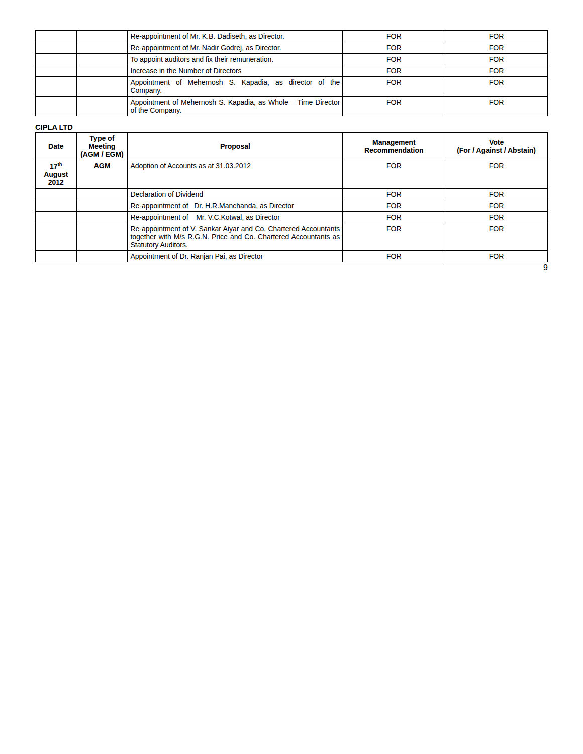| | | Re-appointment of Mr. K.B. Dadiseth, as Director. | FOR | FOR |
| | | Re-appointment of Mr. Nadir Godrej, as Director. | FOR | FOR |
| | | To appoint auditors and fix their remuneration. | FOR | FOR |
| | | Increase in the Number of Directors | FOR | FOR |
| | | Appointment of Mehernosh S. Kapadia, as director of the Company. | FOR | FOR |
| | | Appointment of Mehernosh S. Kapadia, as Whole – Time Director of the Company. | FOR | FOR |
CIPLA LTD
| Date | Type of Meeting (AGM / EGM) | Proposal | Management Recommendation | Vote (For / Against / Abstain) |
| --- | --- | --- | --- | --- |
| 17 th August 2012 | AGM | Adoption of Accounts as at 31.03.2012 | FOR | FOR |
| | | Declaration of Dividend | FOR | FOR |
| | | Re-appointment of Dr. H.R.Manchanda, as Director | FOR | FOR |
| | | Re-appointment of Mr. V.C.Kotwal, as Director | FOR | FOR |
| | | Re-appointment of V. Sankar Aiyar and Co. Chartered Accountants together with M/s R.G.N. Price and Co. Chartered Accountants as Statutory Auditors. | FOR | FOR |
| | | Appointment of Dr. Ranjan Pai, as Director | FOR | FOR |
9